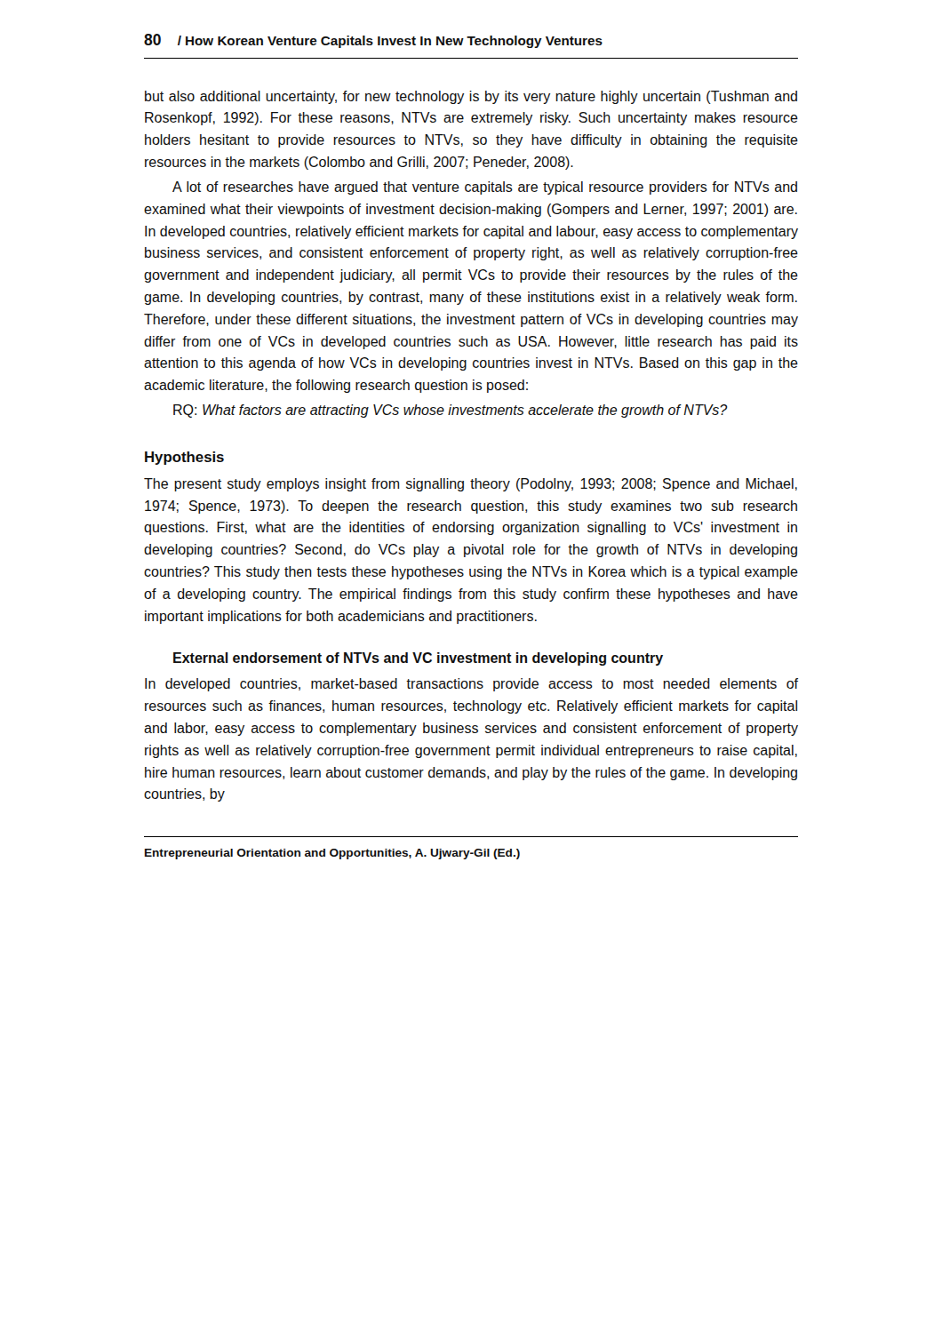80 / How Korean Venture Capitals Invest In New Technology Ventures
but also additional uncertainty, for new technology is by its very nature highly uncertain (Tushman and Rosenkopf, 1992). For these reasons, NTVs are extremely risky. Such uncertainty makes resource holders hesitant to provide resources to NTVs, so they have difficulty in obtaining the requisite resources in the markets (Colombo and Grilli, 2007; Peneder, 2008).
A lot of researches have argued that venture capitals are typical resource providers for NTVs and examined what their viewpoints of investment decision-making (Gompers and Lerner, 1997; 2001) are. In developed countries, relatively efficient markets for capital and labour, easy access to complementary business services, and consistent enforcement of property right, as well as relatively corruption-free government and independent judiciary, all permit VCs to provide their resources by the rules of the game. In developing countries, by contrast, many of these institutions exist in a relatively weak form. Therefore, under these different situations, the investment pattern of VCs in developing countries may differ from one of VCs in developed countries such as USA. However, little research has paid its attention to this agenda of how VCs in developing countries invest in NTVs. Based on this gap in the academic literature, the following research question is posed:
RQ: What factors are attracting VCs whose investments accelerate the growth of NTVs?
Hypothesis
The present study employs insight from signalling theory (Podolny, 1993; 2008; Spence and Michael, 1974; Spence, 1973). To deepen the research question, this study examines two sub research questions. First, what are the identities of endorsing organization signalling to VCs' investment in developing countries? Second, do VCs play a pivotal role for the growth of NTVs in developing countries? This study then tests these hypotheses using the NTVs in Korea which is a typical example of a developing country. The empirical findings from this study confirm these hypotheses and have important implications for both academicians and practitioners.
External endorsement of NTVs and VC investment in developing country
In developed countries, market-based transactions provide access to most needed elements of resources such as finances, human resources, technology etc. Relatively efficient markets for capital and labor, easy access to complementary business services and consistent enforcement of property rights as well as relatively corruption-free government permit individual entrepreneurs to raise capital, hire human resources, learn about customer demands, and play by the rules of the game. In developing countries, by
Entrepreneurial Orientation and Opportunities, A. Ujwary-Gil (Ed.)